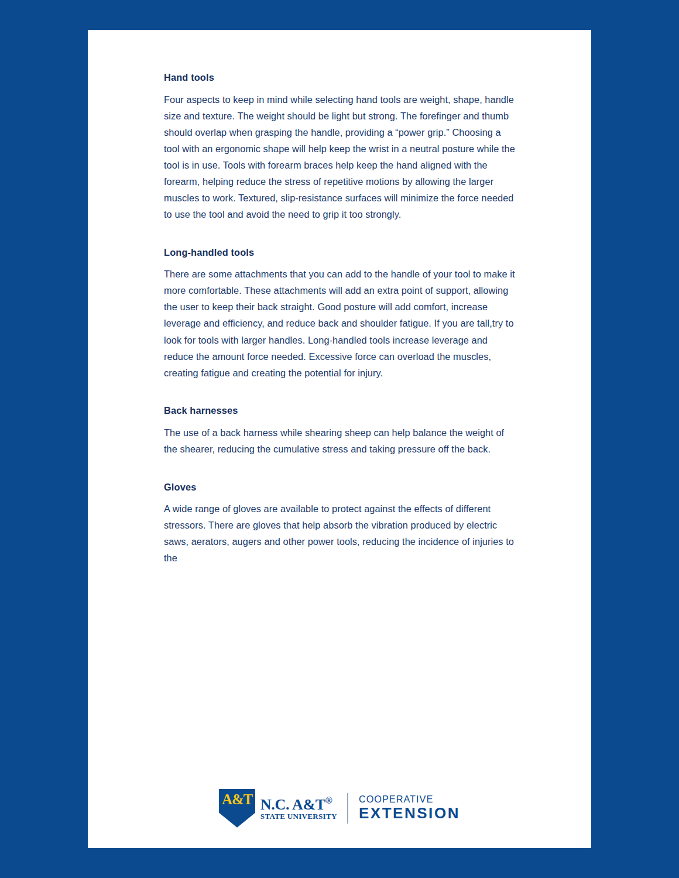Hand tools
Four aspects to keep in mind while selecting hand tools are weight, shape, handle size and texture. The weight should be light but strong. The forefinger and thumb should overlap when grasping the handle, providing a “power grip.” Choosing a tool with an ergonomic shape will help keep the wrist in a neutral posture while the tool is in use. Tools with forearm braces help keep the hand aligned with the forearm, helping reduce the stress of repetitive motions by allowing the larger muscles to work. Textured, slip-resistance surfaces will minimize the force needed to use the tool and avoid the need to grip it too strongly.
Long-handled tools
There are some attachments that you can add to the handle of your tool to make it more comfortable. These attachments will add an extra point of support, allowing the user to keep their back straight. Good posture will add comfort, increase leverage and efficiency, and reduce back and shoulder fatigue. If you are tall,try to look for tools with larger handles. Long-handled tools increase leverage and reduce the amount force needed. Excessive force can overload the muscles, creating fatigue and creating the potential for injury.
Back harnesses
The use of a back harness while shearing sheep can help balance the weight of the shearer, reducing the cumulative stress and taking pressure off the back.
Gloves
A wide range of gloves are available to protect against the effects of different stressors. There are gloves that help absorb the vibration produced by electric saws, aerators, augers and other power tools, reducing the incidence of injuries to the
A&T
N.C. A&T®
STATE UNIVERSITY
COOPERATIVE
EXTENSION